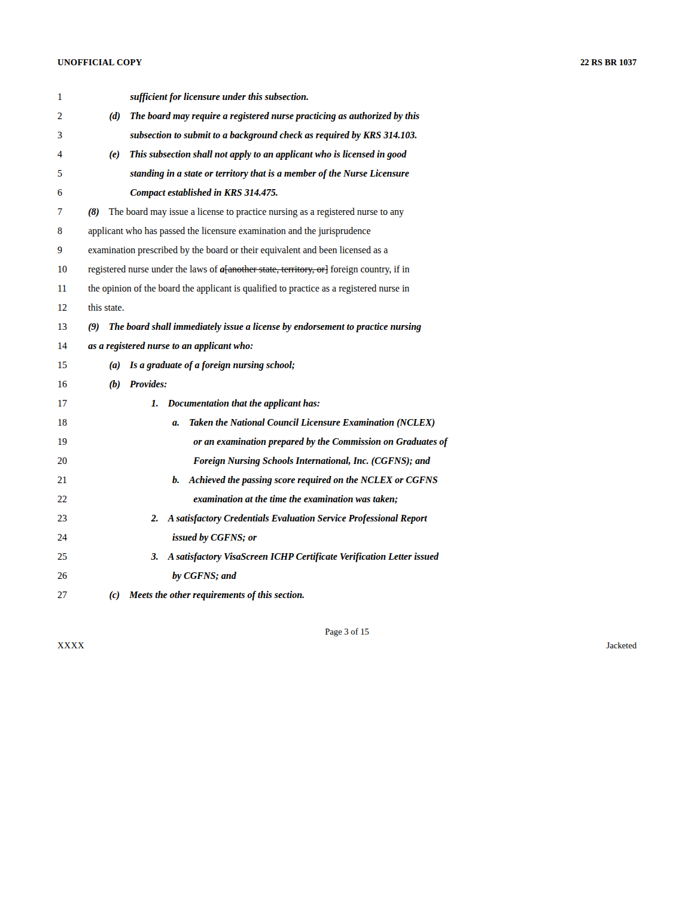UNOFFICIAL COPY
22 RS BR 1037
| 1 | sufficient for licensure under this subsection. |
| 2 | (d) The board may require a registered nurse practicing as authorized by this |
| 3 | subsection to submit to a background check as required by KRS 314.103. |
| 4 | (e) This subsection shall not apply to an applicant who is licensed in good |
| 5 | standing in a state or territory that is a member of the Nurse Licensure |
| 6 | Compact established in KRS 314.475. |
| 7 | (8) The board may issue a license to practice nursing as a registered nurse to any |
| 8 | applicant who has passed the licensure examination and the jurisprudence |
| 9 | examination prescribed by the board or their equivalent and been licensed as a |
| 10 | registered nurse under the laws of a [another state, territory, or] foreign country, if in |
| 11 | the opinion of the board the applicant is qualified to practice as a registered nurse in |
| 12 | this state. |
| 13 | (9) The board shall immediately issue a license by endorsement to practice nursing |
| 14 | as a registered nurse to an applicant who: |
| 15 | (a) Is a graduate of a foreign nursing school; |
| 16 | (b) Provides: |
| 17 | 1. Documentation that the applicant has: |
| 18 | a. Taken the National Council Licensure Examination (NCLEX) |
| 19 | or an examination prepared by the Commission on Graduates of |
| 20 | Foreign Nursing Schools International, Inc. (CGFNS); and |
| 21 | b. Achieved the passing score required on the NCLEX or CGFNS |
| 22 | examination at the time the examination was taken; |
| 23 | 2. A satisfactory Credentials Evaluation Service Professional Report |
| 24 | issued by CGFNS; or |
| 25 | 3. A satisfactory VisaScreen ICHP Certificate Verification Letter issued |
| 26 | by CGFNS; and |
| 27 | (c) Meets the other requirements of this section. |
Page 3 of 15
XXXX
Jacketed